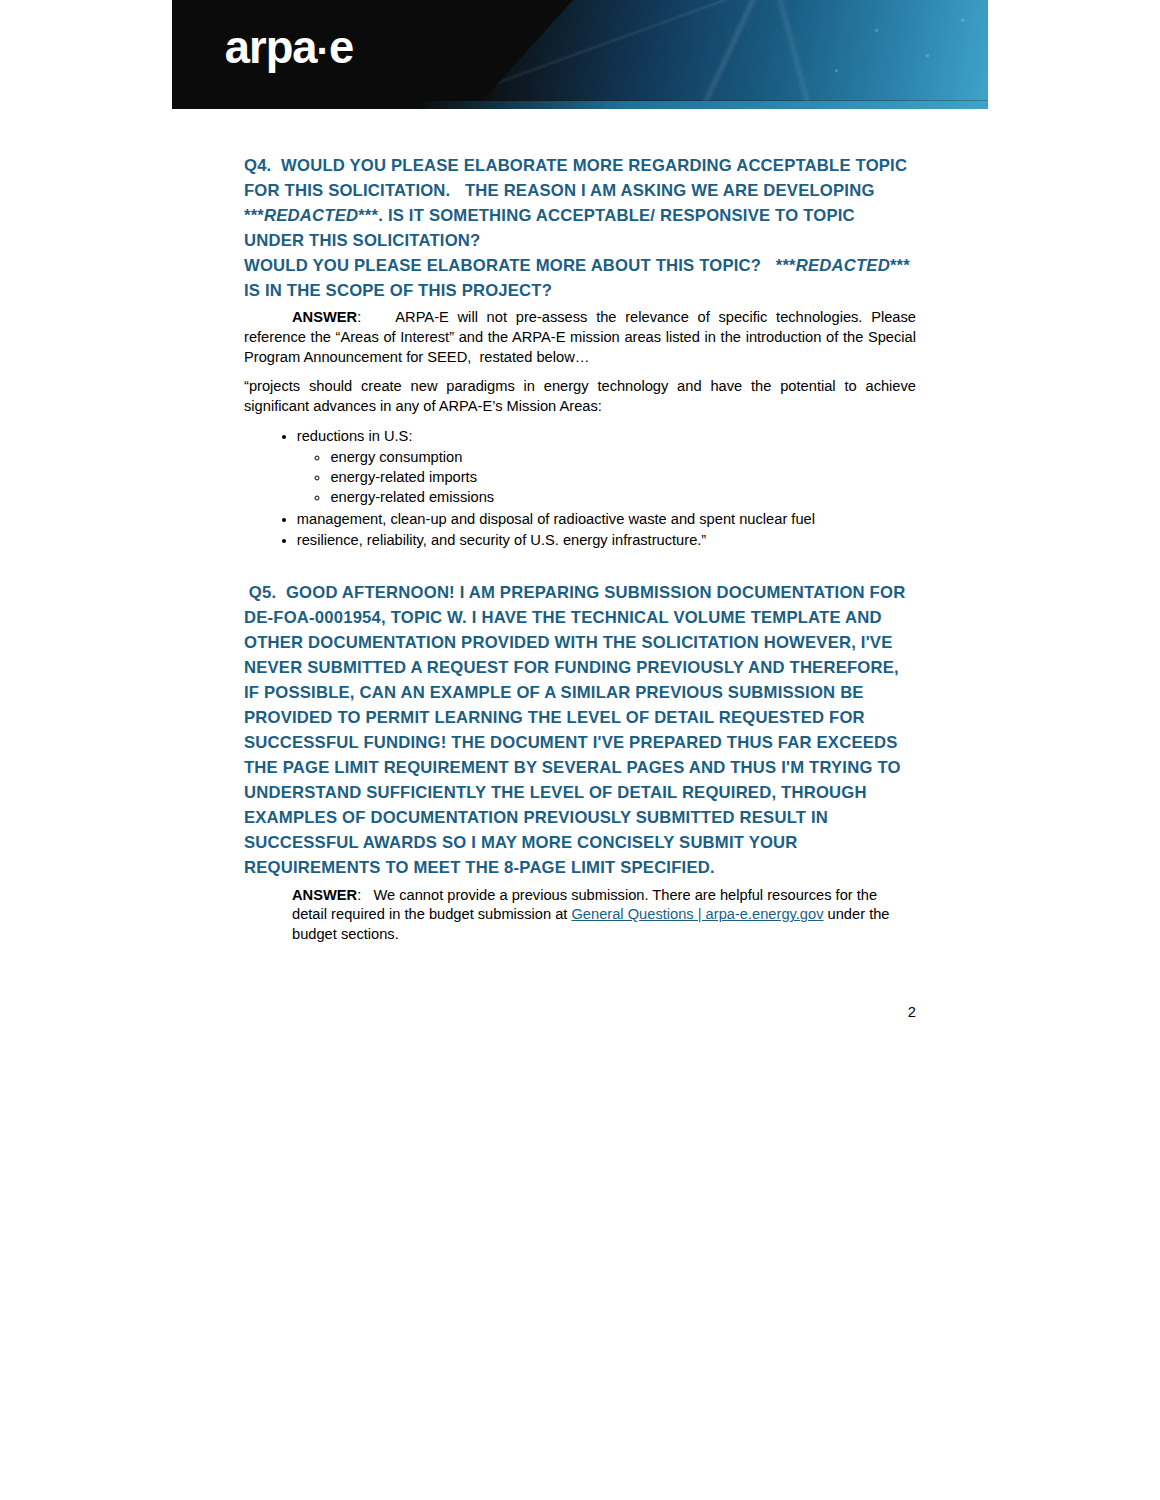arpa·e
Q4. Would you please elaborate more regarding acceptable topic for this solicitation. The reason I am asking we are developing ***REDACTED***. Is it something acceptable/ responsive to topic under this solicitation?
Would you please elaborate more about this topic? ***REDACTED*** is in the scope of this project?
ANSWER: ARPA-E will not pre-assess the relevance of specific technologies. Please reference the “Areas of Interest” and the ARPA-E mission areas listed in the introduction of the Special Program Announcement for SEED, restated below…
“projects should create new paradigms in energy technology and have the potential to achieve significant advances in any of ARPA-E’s Mission Areas:
reductions in U.S:
energy consumption
energy-related imports
energy-related emissions
management, clean-up and disposal of radioactive waste and spent nuclear fuel
resilience, reliability, and security of U.S. energy infrastructure.”
Q5. Good afternoon! I am preparing submission documentation for DE-FOA-0001954, Topic W. I have the technical volume template and other documentation provided with the solicitation however, I've never submitted a request for funding previously and therefore, if possible, can an example of a similar previous submission be provided to permit learning the level of detail requested for successful funding! The document I've prepared thus far exceeds the page limit requirement by several pages and thus I'm trying to understand sufficiently the level of detail required, through examples of documentation previously submitted result in successful awards so I may more concisely submit your requirements to meet the 8-page limit specified.
ANSWER: We cannot provide a previous submission. There are helpful resources for the detail required in the budget submission at General Questions | arpa-e.energy.gov under the budget sections.
2